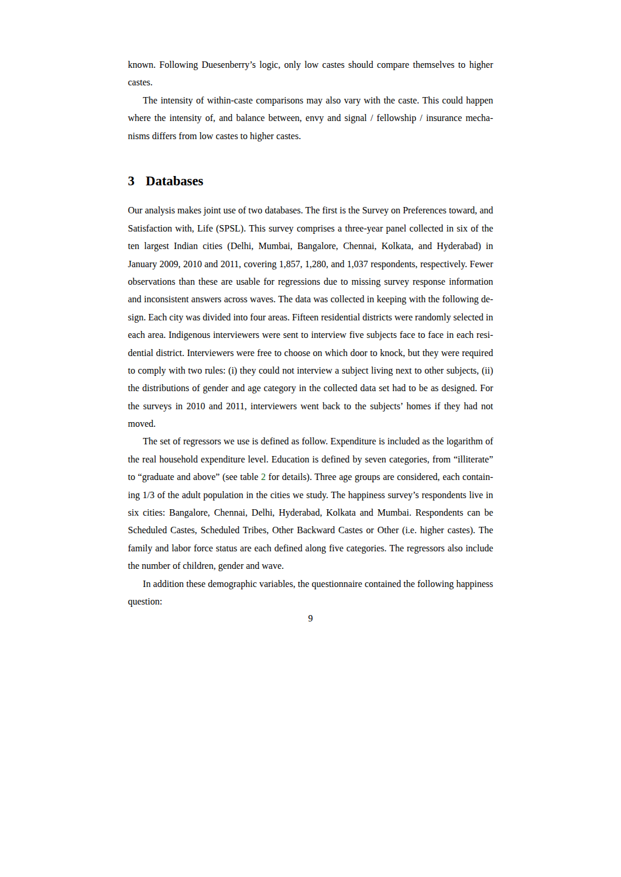known. Following Duesenberry’s logic, only low castes should compare themselves to higher castes.
The intensity of within-caste comparisons may also vary with the caste. This could happen where the intensity of, and balance between, envy and signal / fellowship / insurance mechanisms differs from low castes to higher castes.
3 Databases
Our analysis makes joint use of two databases. The first is the Survey on Preferences toward, and Satisfaction with, Life (SPSL). This survey comprises a three-year panel collected in six of the ten largest Indian cities (Delhi, Mumbai, Bangalore, Chennai, Kolkata, and Hyderabad) in January 2009, 2010 and 2011, covering 1,857, 1,280, and 1,037 respondents, respectively. Fewer observations than these are usable for regressions due to missing survey response information and inconsistent answers across waves. The data was collected in keeping with the following design. Each city was divided into four areas. Fifteen residential districts were randomly selected in each area. Indigenous interviewers were sent to interview five subjects face to face in each residential district. Interviewers were free to choose on which door to knock, but they were required to comply with two rules: (i) they could not interview a subject living next to other subjects, (ii) the distributions of gender and age category in the collected data set had to be as designed. For the surveys in 2010 and 2011, interviewers went back to the subjects’ homes if they had not moved.
The set of regressors we use is defined as follow. Expenditure is included as the logarithm of the real household expenditure level. Education is defined by seven categories, from “illiterate” to “graduate and above” (see table 2 for details). Three age groups are considered, each containing 1/3 of the adult population in the cities we study. The happiness survey’s respondents live in six cities: Bangalore, Chennai, Delhi, Hyderabad, Kolkata and Mumbai. Respondents can be Scheduled Castes, Scheduled Tribes, Other Backward Castes or Other (i.e. higher castes). The family and labor force status are each defined along five categories. The regressors also include the number of children, gender and wave.
In addition these demographic variables, the questionnaire contained the following happiness question:
9